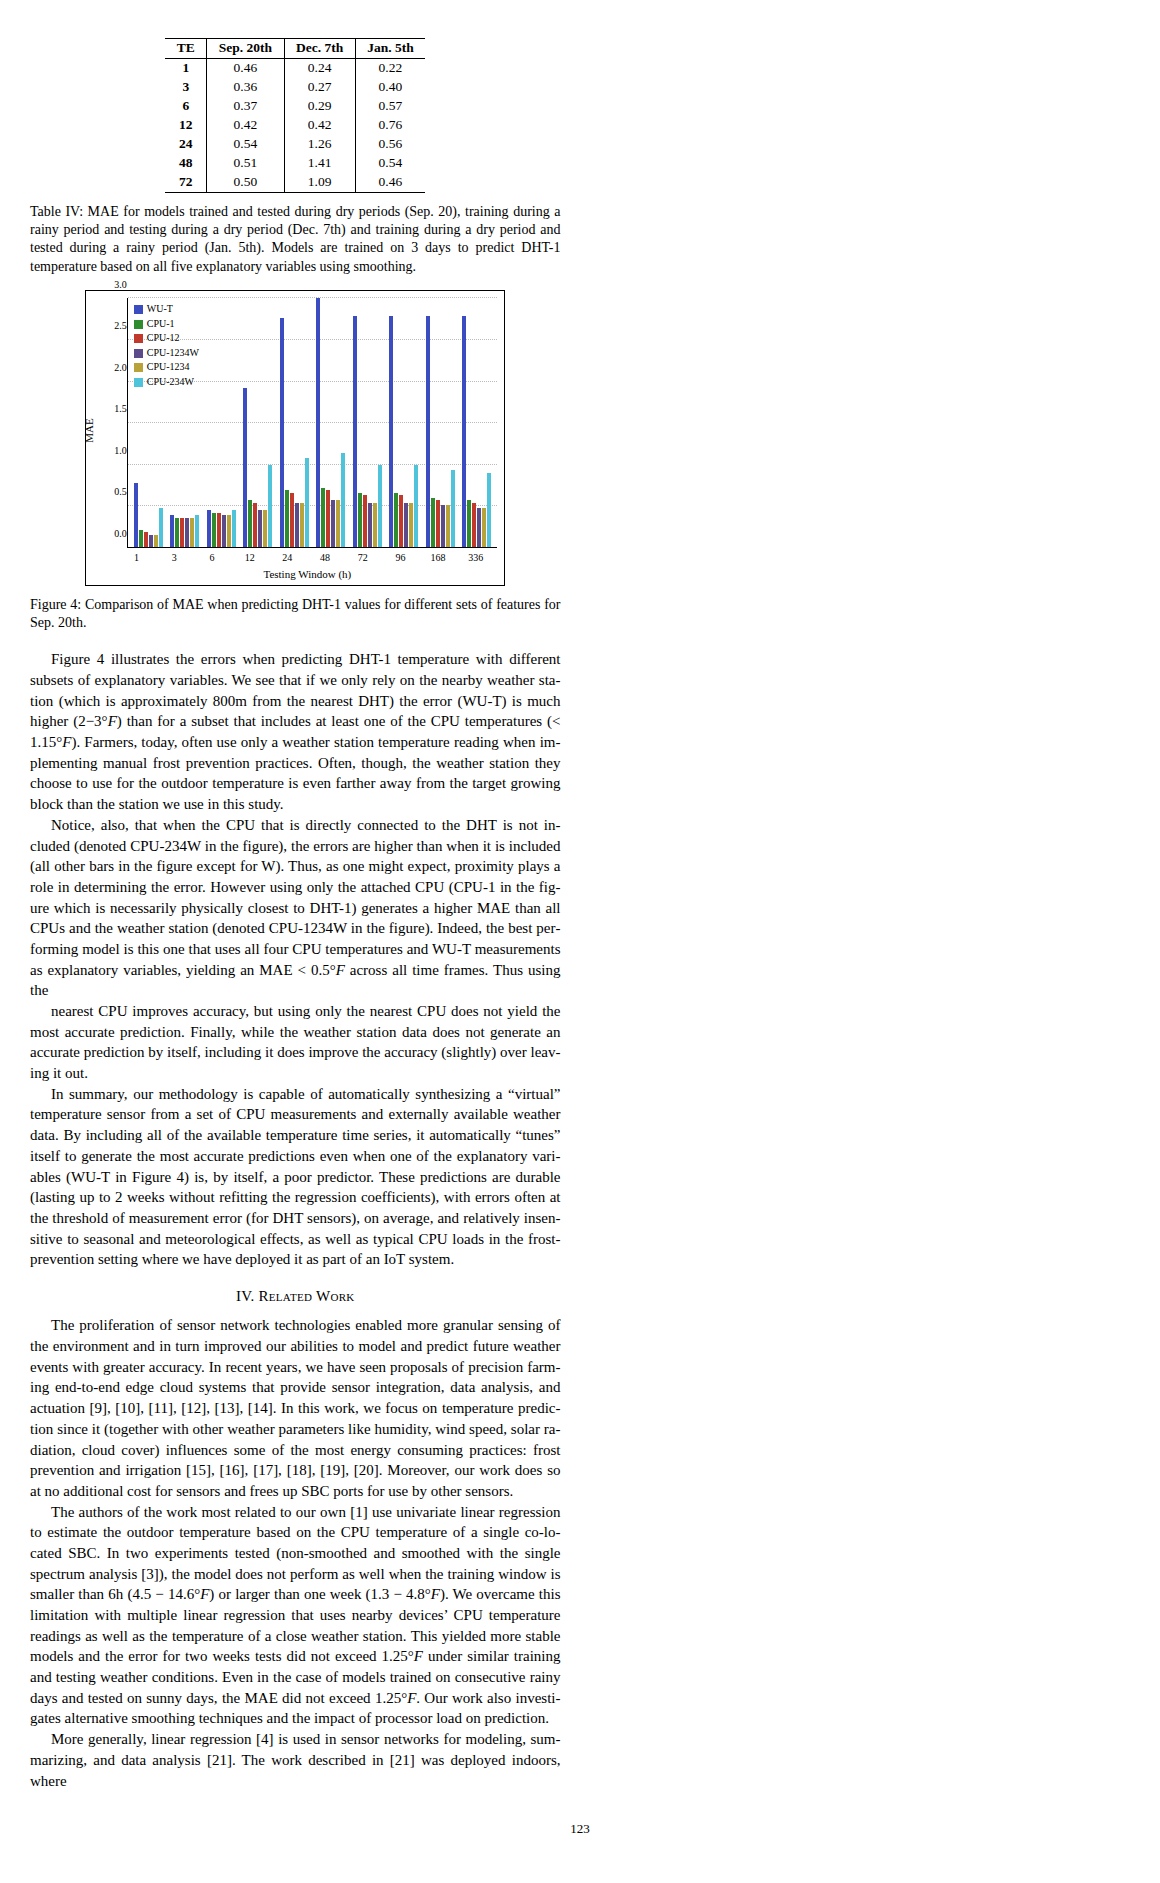| TE | Sep. 20th | Dec. 7th | Jan. 5th |
| --- | --- | --- | --- |
| 1 | 0.46 | 0.24 | 0.22 |
| 3 | 0.36 | 0.27 | 0.40 |
| 6 | 0.37 | 0.29 | 0.57 |
| 12 | 0.42 | 0.42 | 0.76 |
| 24 | 0.54 | 1.26 | 0.56 |
| 48 | 0.51 | 1.41 | 0.54 |
| 72 | 0.50 | 1.09 | 0.46 |
Table IV: MAE for models trained and tested during dry periods (Sep. 20), training during a rainy period and testing during a dry period (Dec. 7th) and training during a dry period and tested during a rainy period (Jan. 5th). Models are trained on 3 days to predict DHT-1 temperature based on all five explanatory variables using smoothing.
MAE
3.0
2.5
2.0
1.5
1.0
0.5
0.0
WU-T
CPU-1
CPU-12
CPU-1234W
CPU-1234
CPU-234W
1361224 487296168336
Testing Window (h)
Figure 4: Comparison of MAE when predicting DHT-1 values for different sets of features for Sep. 20th.
Figure 4 illustrates the errors when predicting DHT-1 temperature with different subsets of explanatory variables. We see that if we only rely on the nearby weather station (which is approximately 800m from the nearest DHT) the error (WU-T) is much higher (2−3°F) than for a subset that includes at least one of the CPU temperatures (< 1.15°F). Farmers, today, often use only a weather station temperature reading when implementing manual frost prevention practices. Often, though, the weather station they choose to use for the outdoor temperature is even farther away from the target growing block than the station we use in this study.
Notice, also, that when the CPU that is directly connected to the DHT is not included (denoted CPU-234W in the figure), the errors are higher than when it is included (all other bars in the figure except for W). Thus, as one might expect, proximity plays a role in determining the error. However using only the attached CPU (CPU-1 in the figure which is necessarily physically closest to DHT-1) generates a higher MAE than all CPUs and the weather station (denoted CPU-1234W in the figure). Indeed, the best performing model is this one that uses all four CPU temperatures and WU-T measurements as explanatory variables, yielding an MAE < 0.5°F across all time frames. Thus using the
nearest CPU improves accuracy, but using only the nearest CPU does not yield the most accurate prediction. Finally, while the weather station data does not generate an accurate prediction by itself, including it does improve the accuracy (slightly) over leaving it out.
In summary, our methodology is capable of automatically synthesizing a “virtual” temperature sensor from a set of CPU measurements and externally available weather data. By including all of the available temperature time series, it automatically “tunes” itself to generate the most accurate predictions even when one of the explanatory variables (WU-T in Figure 4) is, by itself, a poor predictor. These predictions are durable (lasting up to 2 weeks without refitting the regression coefficients), with errors often at the threshold of measurement error (for DHT sensors), on average, and relatively insensitive to seasonal and meteorological effects, as well as typical CPU loads in the frost-prevention setting where we have deployed it as part of an IoT system.
IV. Related Work
The proliferation of sensor network technologies enabled more granular sensing of the environment and in turn improved our abilities to model and predict future weather events with greater accuracy. In recent years, we have seen proposals of precision farming end-to-end edge cloud systems that provide sensor integration, data analysis, and actuation [9], [10], [11], [12], [13], [14]. In this work, we focus on temperature prediction since it (together with other weather parameters like humidity, wind speed, solar radiation, cloud cover) influences some of the most energy consuming practices: frost prevention and irrigation [15], [16], [17], [18], [19], [20]. Moreover, our work does so at no additional cost for sensors and frees up SBC ports for use by other sensors.
The authors of the work most related to our own [1] use univariate linear regression to estimate the outdoor temperature based on the CPU temperature of a single co-located SBC. In two experiments tested (non-smoothed and smoothed with the single spectrum analysis [3]), the model does not perform as well when the training window is smaller than 6h (4.5 − 14.6°F) or larger than one week (1.3 − 4.8°F). We overcame this limitation with multiple linear regression that uses nearby devices’ CPU temperature readings as well as the temperature of a close weather station. This yielded more stable models and the error for two weeks tests did not exceed 1.25°F under similar training and testing weather conditions. Even in the case of models trained on consecutive rainy days and tested on sunny days, the MAE did not exceed 1.25°F. Our work also investigates alternative smoothing techniques and the impact of processor load on prediction.
More generally, linear regression [4] is used in sensor networks for modeling, summarizing, and data analysis [21]. The work described in [21] was deployed indoors, where
123